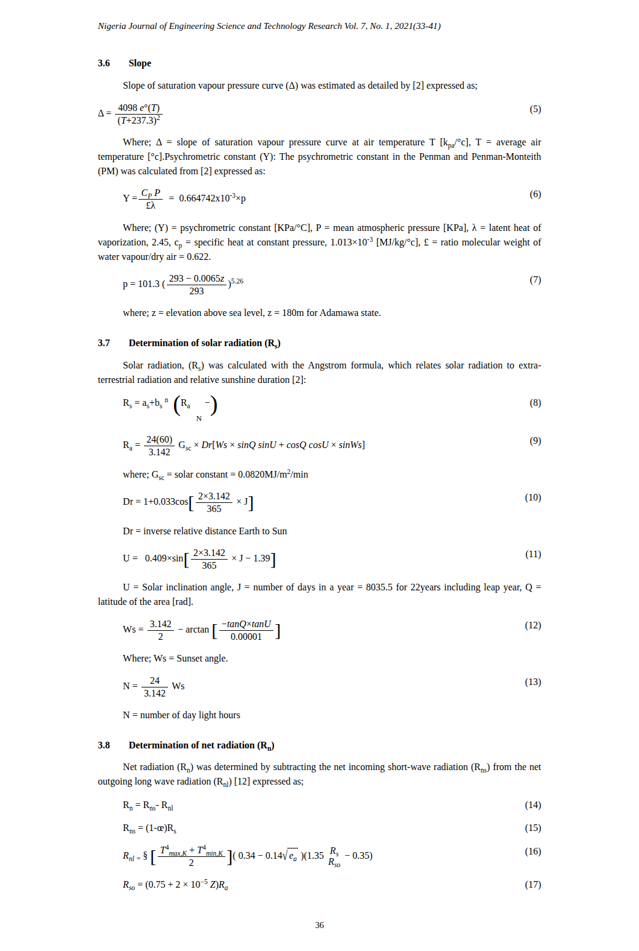Nigeria Journal of Engineering Science and Technology Research Vol. 7, No. 1, 2021(33-41)
3.6 Slope
Slope of saturation vapour pressure curve (Δ) was estimated as detailed by [2] expressed as;
Δ = 4098 e°(T)(T+237.3)2
(5)
Where; Δ = slope of saturation vapour pressure curve at air temperature T [kpa/°c], T = average air temperature [°c].Psychrometric constant (Υ): The psychrometric constant in the Penman and Penman-Monteith (PM) was calculated from [2] expressed as:
Υ =CP P£λ = 0.664742x10-3×p
(6)
Where; (Υ) = psychrometric constant [KPa/°C], P = mean atmospheric pressure [KPa], λ = latent heat of vaporization, 2.45, cp = specific heat at constant pressure, 1.013×10-3 [MJ/kg/°c], £ = ratio molecular weight of water vapour/dry air = 0.622.
p = 101.3 (293 − 0.0065z 293)5.26
(7)
where; z = elevation above sea level, z = 180m for Adamawa state.
3.7 Determination of solar radiation (Rs)
Solar radiation, (Rs) was calculated with the Angstrom formula, which relates solar radiation to extra-terrestrial radiation and relative sunshine duration [2]:
Rs = as+bs n (Ra −)
N
(8)
Ra = 24(60) 3.142 Gsc × Dr[Ws × sinQ sinU + cosQ cosU × sinWs]
(9)
where; Gsc = solar constant = 0.0820MJ/m2/min
Dr = 1+0.033cos[2×3.142365 × J]
(10)
Dr = inverse relative distance Earth to Sun
U = 0.409×sin[2×3.142365 × J − 1.39]
(11)
U = Solar inclination angle, J = number of days in a year = 8035.5 for 22years including leap year, Q = latitude of the area [rad].
Ws = 3.1422 − arctan [−tanQ×tanU 0.00001]
(12)
Where; Ws = Sunset angle.
N = 243.142 Ws
(13)
N = number of day light hours
3.8 Determination of net radiation (Rn)
Net radiation (Rn) was determined by subtracting the net incoming short-wave radiation (Rns) from the net outgoing long wave radiation (Rnl) [12] expressed as;
Rn = Rns- Rnl
(14)
Rns = (1-œ)Rs
(15)
Rnl = § [T4max,K + T4min,K 2]( 0.34 − 0.14√ea )(1.35 Rs Rso − 0.35)
(16)
Rso = (0.75 + 2 × 10−5 Z)Ra
(17)
36